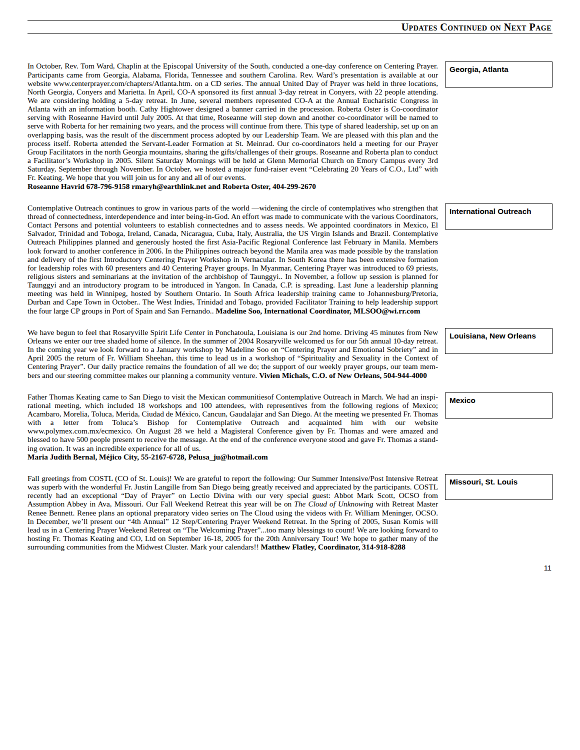Updates Continued on Next Page
In October, Rev. Tom Ward, Chaplin at the Episcopal University of the South, conducted a one-day conference on Centering Prayer. Participants came from Georgia, Alabama, Florida, Tennessee and southern Carolina. Rev. Ward’s presentation is available at our website www.centerprayer.com/chapters/Atlanta.htm. on a CD series. The annual United Day of Prayer was held in three locations, North Georgia, Conyers and Marietta. In April, CO-A sponsored its first annual 3-day retreat in Conyers, with 22 people attending. We are considering holding a 5-day retreat. In June, several members represented CO-A at the Annual Eucharistic Congress in Atlanta with an information booth. Cathy Hightower designed a banner carried in the procession. Roberta Oster is Co-coordinator serving with Roseanne Havird until July 2005. At that time, Roseanne will step down and another co-coordinator will be named to serve with Roberta for her remaining two years, and the process will continue from there. This type of shared leadership, set up on an overlapping basis, was the result of the discernment process adopted by our Leadership Team. We are pleased with this plan and the process itself. Roberta attended the Servant-Leader Formation at St. Meinrad. Our co-coordinators held a meeting for our Prayer Group Facilitators in the north Georgia mountains, sharing the gifts/challenges of their groups. Roseanne and Roberta plan to conduct a Facilitator’s Workshop in 2005. Silent Saturday Mornings will be held at Glenn Memorial Church on Emory Campus every 3rd Saturday, September through November. In October, we hosted a major fund-raiser event “Celebrating 20 Years of C.O., Ltd” with Fr. Keating. We hope that you will join us for any and all of our events.
Roseanne Havrid 678-796-9158 rmaryh@earthlink.net and Roberta Oster, 404-299-2670
Georgia, Atlanta
Contemplative Outreach continues to grow in various parts of the world —widening the circle of contemplatives who strengthen that thread of connectedness, interdependence and inter being-in-God. An effort was made to communicate with the various Coordinators, Contact Persons and potential volunteers to establish connectednes and to assess needs. We appointed coordinators in Mexico, El Salvador, Trinidad and Toboga, Ireland, Canada, Nicaragua, Cuba, Italy, Australia, the US Virgin Islands and Brazil. Contemplative Outreach Philippines planned and generously hosted the first Asia-Pacific Regional Conference last February in Manila. Members look forward to another conference in 2006. In the Philippines outreach beyond the Manila area was made possible by the translation and delivery of the first Introductory Centering Prayer Workshop in Vernacular. In South Korea there has been extensive formation for leadership roles with 60 presenters and 40 Centering Prayer groups. In Myanmar, Centering Prayer was introduced to 69 priests, religious sisters and seminarians at the invitation of the archbishop of Taunggyi.. In November, a follow up session is planned for Taunggyi and an introductory program to be introduced in Yangon. In Canada, C.P. is spreading. Last June a leadership planning meeting was held in Winnipeg, hosted by Southern Ontario. In South Africa leadership training came to Johannesburg/Pretoria, Durban and Cape Town in October.. The West Indies, Trinidad and Tobago, provided Facilitator Training to help leadership support the four large CP groups in Port of Spain and San Fernando.. Madeline Soo, International Coordinator, MLSOO@wi.rr.com
International Outreach
We have begun to feel that Rosaryville Spirit Life Center in Ponchatoula, Louisiana is our 2nd home. Driving 45 minutes from New Orleans we enter our tree shaded home of silence. In the summer of 2004 Rosaryville welcomed us for our 5th annual 10-day retreat. In the coming year we look forward to a January workshop by Madeline Soo on “Centering Prayer and Emotional Sobriety” and in April 2005 the return of Fr. William Sheehan, this time to lead us in a workshop of “Spirituality and Sexuality in the Context of Centering Prayer”. Our daily practice remains the foundation of all we do; the support of our weekly prayer groups, our team members and our steering committee makes our planning a community venture. Vivien Michals, C.O. of New Orleans, 504-944-4000
Louisiana, New Orleans
Father Thomas Keating came to San Diego to visit the Mexican communitiesof Contemplative Outreach in March. We had an inspirational meeting, which included 18 workshops and 100 attendees, with representives from the following regions of Mexico; Acambaro, Morelia, Toluca, Merida, Ciudad de México, Cancun, Gaudalajar and San Diego. At the meeting we presented Fr. Thomas with a letter from Toluca’s Bishop for Contemplative Outreach and acquainted him with our website www.polymex.com.mx/ecmexico. On August 28 we held a Magisteral Conference given by Fr. Thomas and were amazed and blessed to have 500 people present to receive the message. At the end of the conference everyone stood and gave Fr. Thomas a standing ovation. It was an incredible experience for all of us.
Maria Judith Bernal, Méjico City, 55-2167-6728, Pelusa_ju@hotmail.com
Mexico
Fall greetings from COSTL (CO of St. Louis)! We are grateful to report the following: Our Summer Intensive/Post Intensive Retreat was superb with the wonderful Fr. Justin Langille from San Diego being greatly received and appreciated by the participants. COSTL recently had an exceptional “Day of Prayer” on Lectio Divina with our very special guest: Abbot Mark Scott, OCSO from Assumption Abbey in Ava, Missouri. Our Fall Weekend Retreat this year will be on The Cloud of Unknowing with Retreat Master Renee Bennett. Renee plans an optional preparatory video series on The Cloud using the videos with Fr. William Meninger, OCSO. In December, we’ll present our “4th Annual” 12 Step/Centering Prayer Weekend Retreat. In the Spring of 2005, Susan Komis will lead us in a Centering Prayer Weekend Retreat on “The Welcoming Prayer”...too many blessings to count! We are looking forward to hosting Fr. Thomas Keating and CO, Ltd on September 16-18, 2005 for the 20th Anniversary Tour! We hope to gather many of the surrounding communities from the Midwest Cluster. Mark your calendars!! Matthew Flatley, Coordinator, 314-918-8288
Missouri, St. Louis
11